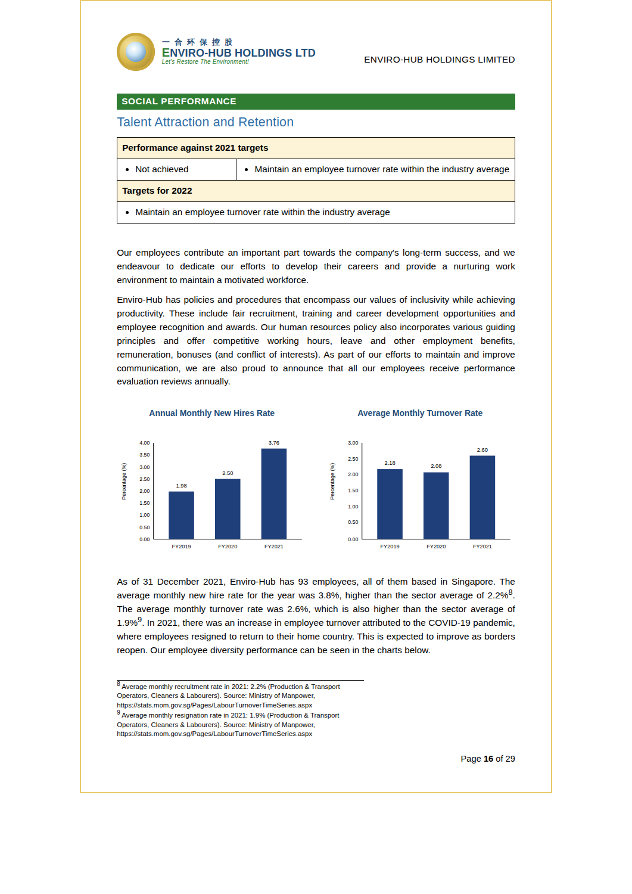一 合 环 保 控 股
ENVIRO-HUB HOLDINGS LTD
Let's Restore The Environment!
ENVIRO-HUB HOLDINGS LIMITED
SOCIAL PERFORMANCE
Talent Attraction and Retention
| Performance against 2021 targets |
| --- |
| Not achieved | Maintain an employee turnover rate within the industry average |
| Targets for 2022 |
| Maintain an employee turnover rate within the industry average |
Our employees contribute an important part towards the company's long-term success, and we endeavour to dedicate our efforts to develop their careers and provide a nurturing work environment to maintain a motivated workforce.
Enviro-Hub has policies and procedures that encompass our values of inclusivity while achieving productivity. These include fair recruitment, training and career development opportunities and employee recognition and awards. Our human resources policy also incorporates various guiding principles and offer competitive working hours, leave and other employment benefits, remuneration, bonuses (and conflict of interests). As part of our efforts to maintain and improve communication, we are also proud to announce that all our employees receive performance evaluation reviews annually.
Annual Monthly New Hires Rate
Percentage (%) 4.00 3.50 3.00 2.50 2.00 1.50 1.00 0.50 0.00 1.98 2.50 3.76 FY2019 FY2020 FY2021
Average Monthly Turnover Rate
Percentage (%) 3.00 2.50 2.00 1.50 1.00 0.50 0.00 2.18 2.08 2.60 FY2019 FY2020 FY2021
As of 31 December 2021, Enviro-Hub has 93 employees, all of them based in Singapore. The average monthly new hire rate for the year was 3.8%, higher than the sector average of 2.2%8. The average monthly turnover rate was 2.6%, which is also higher than the sector average of 1.9%9. In 2021, there was an increase in employee turnover attributed to the COVID-19 pandemic, where employees resigned to return to their home country. This is expected to improve as borders reopen. Our employee diversity performance can be seen in the charts below.
8 Average monthly recruitment rate in 2021: 2.2% (Production & Transport Operators, Cleaners & Labourers). Source: Ministry of Manpower, https://stats.mom.gov.sg/Pages/LabourTurnoverTimeSeries.aspx
9 Average monthly resignation rate in 2021: 1.9% (Production & Transport Operators, Cleaners & Labourers). Source: Ministry of Manpower, https://stats.mom.gov.sg/Pages/LabourTurnoverTimeSeries.aspx
Page 16 of 29